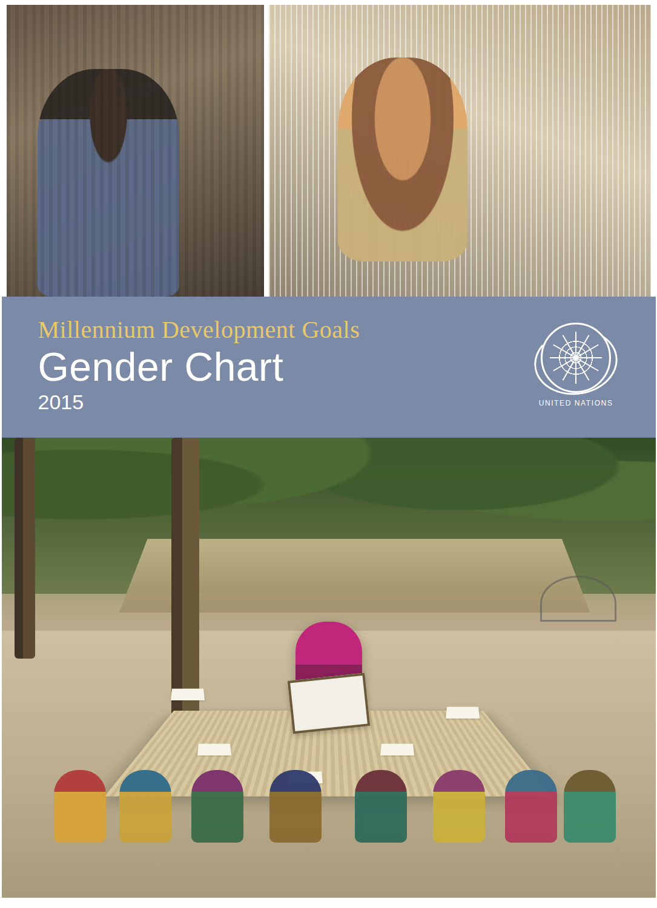Millennium Development Goals
Gender Chart
2015
UNITED NATIONS